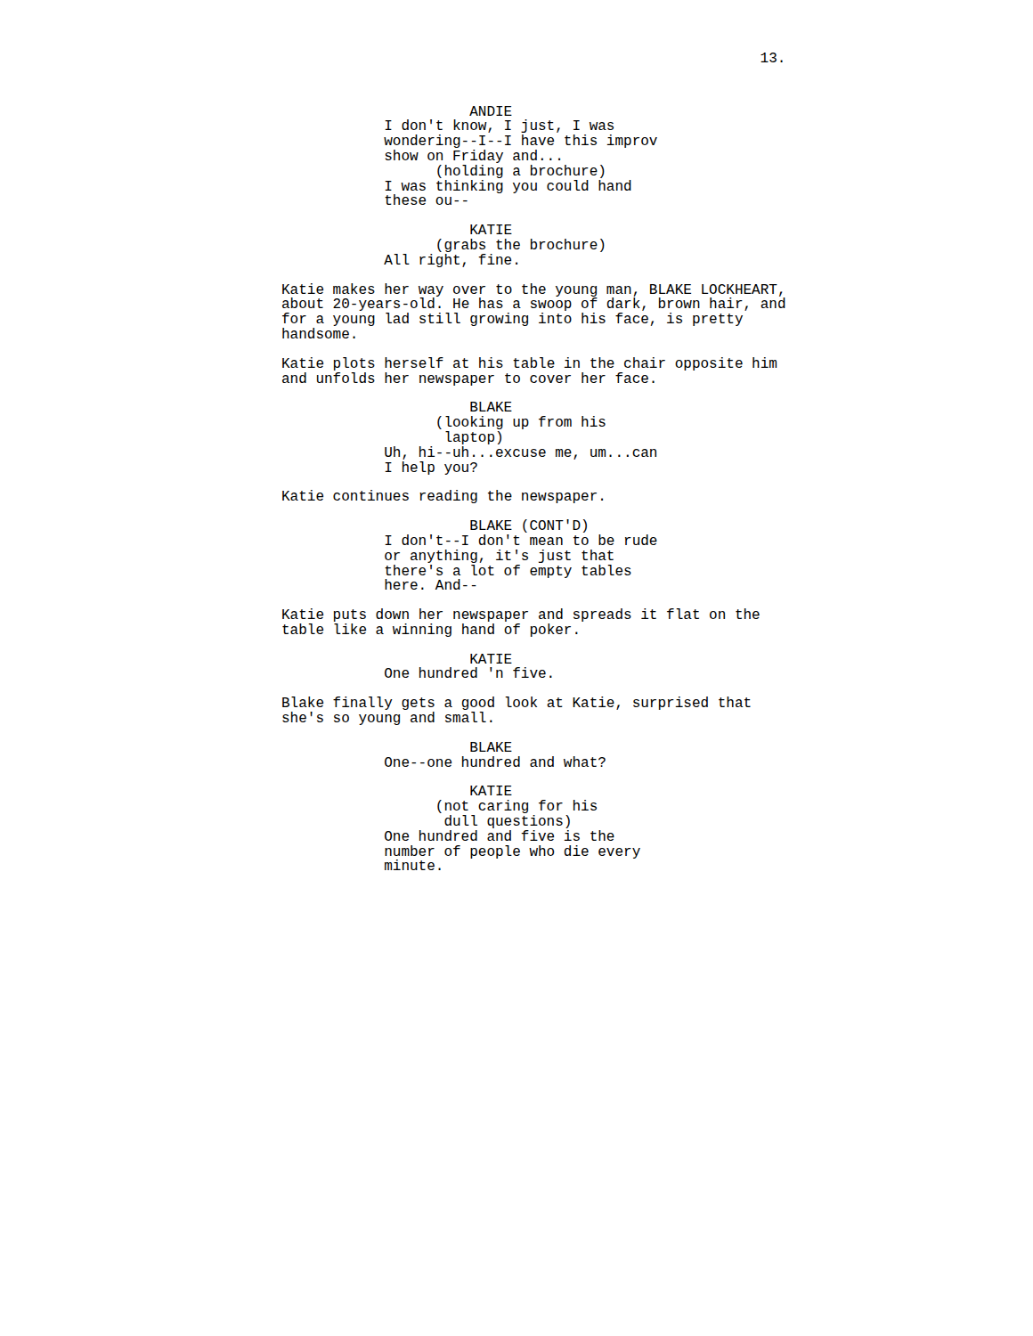13.
ANDIE
I don't know, I just, I was wondering--I--I have this improv show on Friday and...
(holding a brochure)
I was thinking you could hand these ou--
KATIE
(grabs the brochure)
All right, fine.
Katie makes her way over to the young man, BLAKE LOCKHEART, about 20-years-old. He has a swoop of dark, brown hair, and for a young lad still growing into his face, is pretty handsome.
Katie plots herself at his table in the chair opposite him and unfolds her newspaper to cover her face.
BLAKE
(looking up from his
laptop)
Uh, hi--uh...excuse me, um...can I help you?
Katie continues reading the newspaper.
BLAKE (CONT'D)
I don't--I don't mean to be rude or anything, it's just that there's a lot of empty tables here. And--
Katie puts down her newspaper and spreads it flat on the table like a winning hand of poker.
KATIE
One hundred 'n five.
Blake finally gets a good look at Katie, surprised that she's so young and small.
BLAKE
One--one hundred and what?
KATIE
(not caring for his
dull questions)
One hundred and five is the number of people who die every minute.